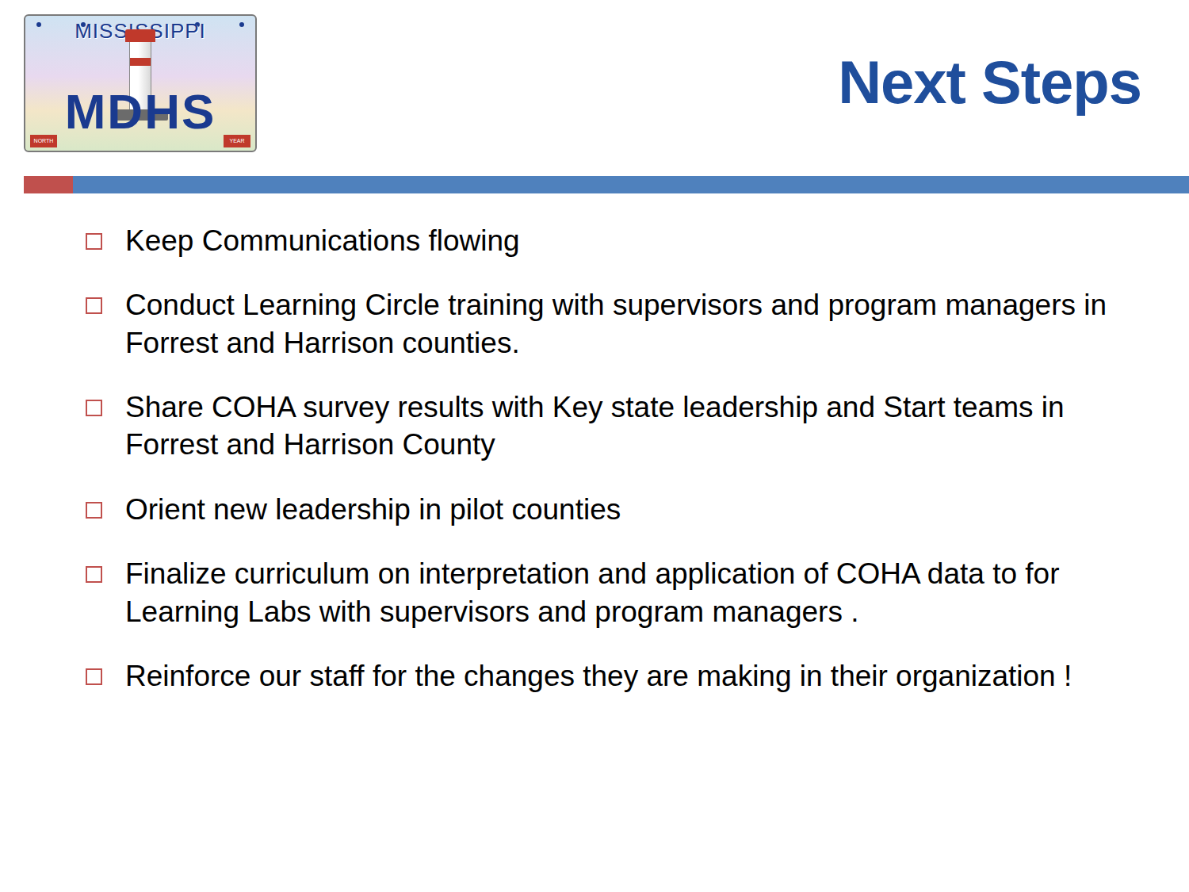MISSISSIPPI
MDHS
NORTH
YEAR
Next Steps
Keep Communications flowing
Conduct Learning Circle training with supervisors and program managers in Forrest and Harrison counties.
Share COHA survey results with Key state leadership and Start teams in Forrest and Harrison County
Orient new leadership in pilot counties
Finalize curriculum on interpretation and application of COHA data to for Learning Labs with supervisors and program managers .
Reinforce our staff for the changes they are making in their organization !